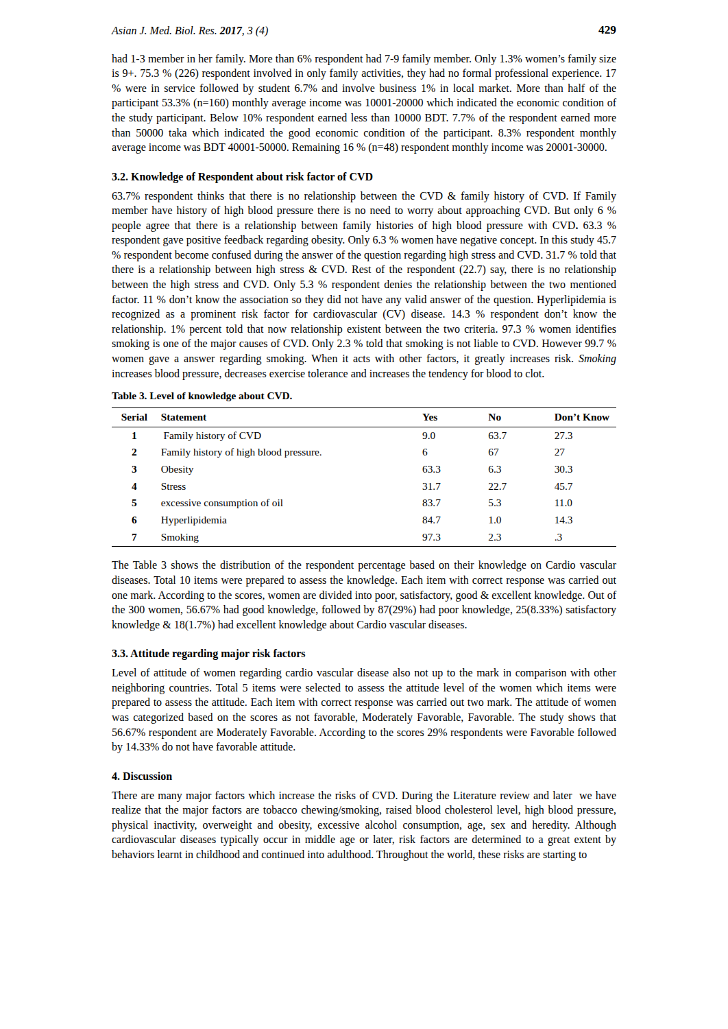Asian J. Med. Biol. Res. 2017, 3 (4) 429
had 1-3 member in her family. More than 6% respondent had 7-9 family member. Only 1.3% women’s family size is 9+. 75.3 % (226) respondent involved in only family activities, they had no formal professional experience. 17 % were in service followed by student 6.7% and involve business 1% in local market. More than half of the participant 53.3% (n=160) monthly average income was 10001-20000 which indicated the economic condition of the study participant. Below 10% respondent earned less than 10000 BDT. 7.7% of the respondent earned more than 50000 taka which indicated the good economic condition of the participant. 8.3% respondent monthly average income was BDT 40001-50000. Remaining 16 % (n=48) respondent monthly income was 20001-30000.
3.2. Knowledge of Respondent about risk factor of CVD
63.7% respondent thinks that there is no relationship between the CVD & family history of CVD. If Family member have history of high blood pressure there is no need to worry about approaching CVD. But only 6 % people agree that there is a relationship between family histories of high blood pressure with CVD. 63.3 % respondent gave positive feedback regarding obesity. Only 6.3 % women have negative concept. In this study 45.7 % respondent become confused during the answer of the question regarding high stress and CVD. 31.7 % told that there is a relationship between high stress & CVD. Rest of the respondent (22.7) say, there is no relationship between the high stress and CVD. Only 5.3 % respondent denies the relationship between the two mentioned factor. 11 % don’t know the association so they did not have any valid answer of the question. Hyperlipidemia is recognized as a prominent risk factor for cardiovascular (CV) disease. 14.3 % respondent don’t know the relationship. 1% percent told that now relationship existent between the two criteria. 97.3 % women identifies smoking is one of the major causes of CVD. Only 2.3 % told that smoking is not liable to CVD. However 99.7 % women gave a answer regarding smoking. When it acts with other factors, it greatly increases risk. Smoking increases blood pressure, decreases exercise tolerance and increases the tendency for blood to clot.
Table 3. Level of knowledge about CVD.
| Serial | Statement | Yes | No | Don’t Know |
| --- | --- | --- | --- | --- |
| 1 | Family history of CVD | 9.0 | 63.7 | 27.3 |
| 2 | Family history of high blood pressure. | 6 | 67 | 27 |
| 3 | Obesity | 63.3 | 6.3 | 30.3 |
| 4 | Stress | 31.7 | 22.7 | 45.7 |
| 5 | excessive consumption of oil | 83.7 | 5.3 | 11.0 |
| 6 | Hyperlipidemia | 84.7 | 1.0 | 14.3 |
| 7 | Smoking | 97.3 | 2.3 | .3 |
The Table 3 shows the distribution of the respondent percentage based on their knowledge on Cardio vascular diseases. Total 10 items were prepared to assess the knowledge. Each item with correct response was carried out one mark. According to the scores, women are divided into poor, satisfactory, good & excellent knowledge. Out of the 300 women, 56.67% had good knowledge, followed by 87(29%) had poor knowledge, 25(8.33%) satisfactory knowledge & 18(1.7%) had excellent knowledge about Cardio vascular diseases.
3.3. Attitude regarding major risk factors
Level of attitude of women regarding cardio vascular disease also not up to the mark in comparison with other neighboring countries. Total 5 items were selected to assess the attitude level of the women which items were prepared to assess the attitude. Each item with correct response was carried out two mark. The attitude of women was categorized based on the scores as not favorable, Moderately Favorable, Favorable. The study shows that 56.67% respondent are Moderately Favorable. According to the scores 29% respondents were Favorable followed by 14.33% do not have favorable attitude.
4. Discussion
There are many major factors which increase the risks of CVD. During the Literature review and later we have realize that the major factors are tobacco chewing/smoking, raised blood cholesterol level, high blood pressure, physical inactivity, overweight and obesity, excessive alcohol consumption, age, sex and heredity. Although cardiovascular diseases typically occur in middle age or later, risk factors are determined to a great extent by behaviors learnt in childhood and continued into adulthood. Throughout the world, these risks are starting to